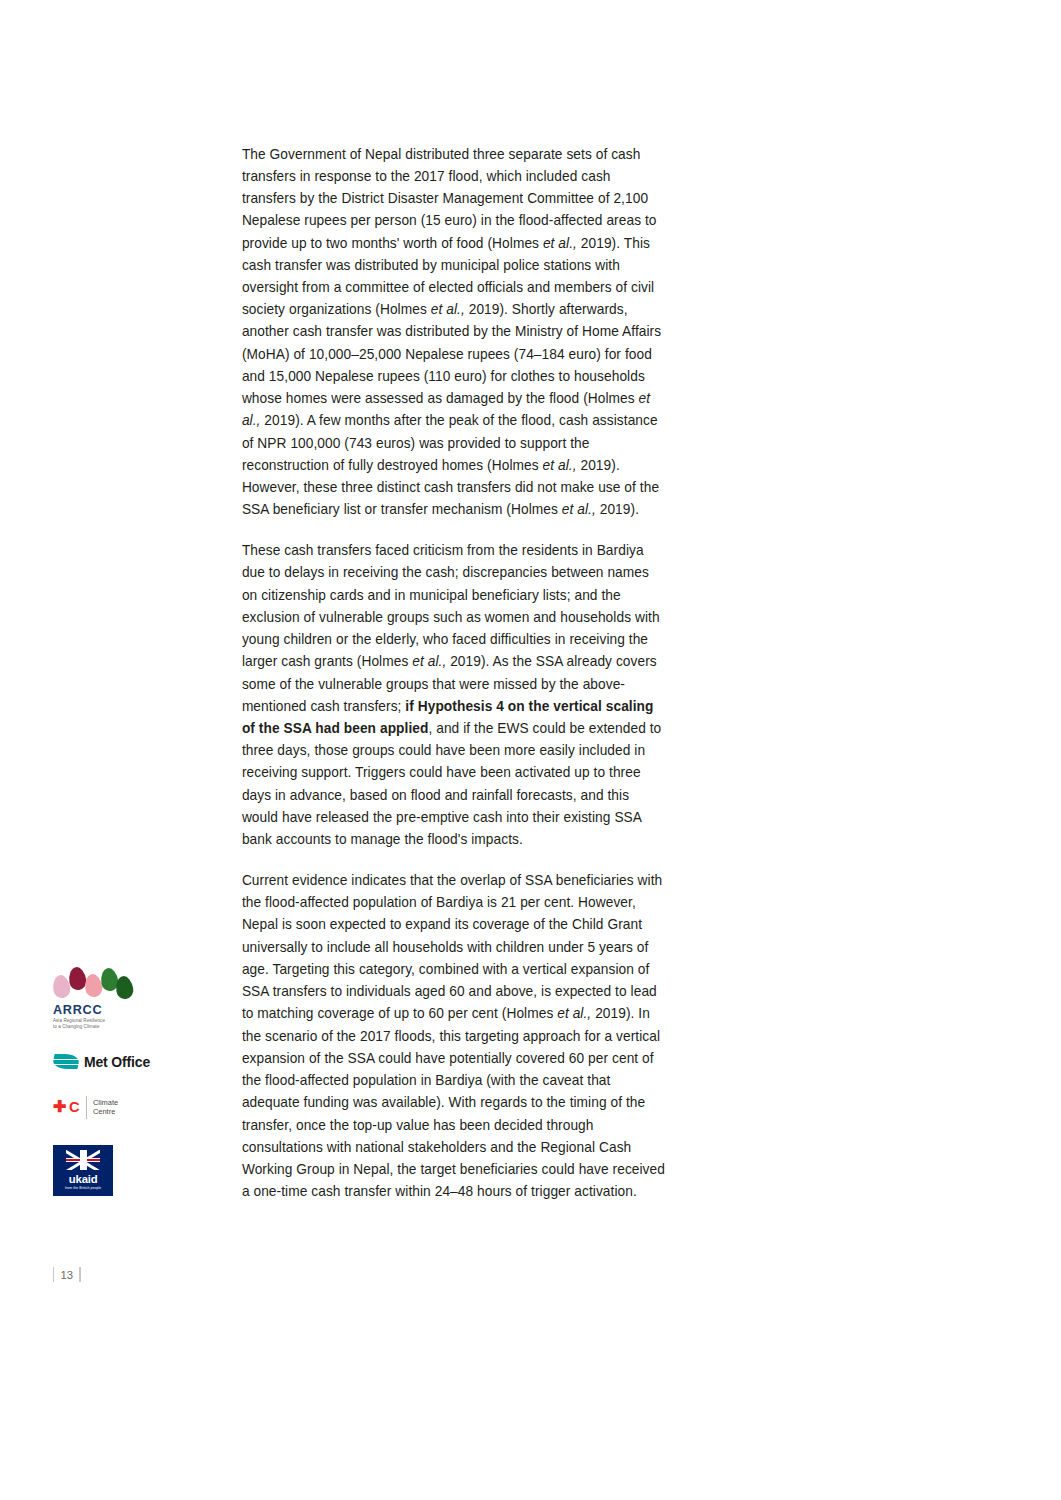The Government of Nepal distributed three separate sets of cash transfers in response to the 2017 flood, which included cash transfers by the District Disaster Management Committee of 2,100 Nepalese rupees per person (15 euro) in the flood-affected areas to provide up to two months' worth of food (Holmes et al., 2019). This cash transfer was distributed by municipal police stations with oversight from a committee of elected officials and members of civil society organizations (Holmes et al., 2019). Shortly afterwards, another cash transfer was distributed by the Ministry of Home Affairs (MoHA) of 10,000–25,000 Nepalese rupees (74–184 euro) for food and 15,000 Nepalese rupees (110 euro) for clothes to households whose homes were assessed as damaged by the flood (Holmes et al., 2019). A few months after the peak of the flood, cash assistance of NPR 100,000 (743 euros) was provided to support the reconstruction of fully destroyed homes (Holmes et al., 2019). However, these three distinct cash transfers did not make use of the SSA beneficiary list or transfer mechanism (Holmes et al., 2019).
These cash transfers faced criticism from the residents in Bardiya due to delays in receiving the cash; discrepancies between names on citizenship cards and in municipal beneficiary lists; and the exclusion of vulnerable groups such as women and households with young children or the elderly, who faced difficulties in receiving the larger cash grants (Holmes et al., 2019). As the SSA already covers some of the vulnerable groups that were missed by the above-mentioned cash transfers; if Hypothesis 4 on the vertical scaling of the SSA had been applied, and if the EWS could be extended to three days, those groups could have been more easily included in receiving support. Triggers could have been activated up to three days in advance, based on flood and rainfall forecasts, and this would have released the pre-emptive cash into their existing SSA bank accounts to manage the flood's impacts.
Current evidence indicates that the overlap of SSA beneficiaries with the flood-affected population of Bardiya is 21 per cent. However, Nepal is soon expected to expand its coverage of the Child Grant universally to include all households with children under 5 years of age. Targeting this category, combined with a vertical expansion of SSA transfers to individuals aged 60 and above, is expected to lead to matching coverage of up to 60 per cent (Holmes et al., 2019). In the scenario of the 2017 floods, this targeting approach for a vertical expansion of the SSA could have potentially covered 60 per cent of the flood-affected population in Bardiya (with the caveat that adequate funding was available). With regards to the timing of the transfer, once the top-up value has been decided through consultations with national stakeholders and the Regional Cash Working Group in Nepal, the target beneficiaries could have received a one-time cash transfer within 24–48 hours of trigger activation.
ARRCC
Asia Regional Resilience
to a Changing Climate
Met Office
✚C Climate
Centre
ukaid
from the British people
13